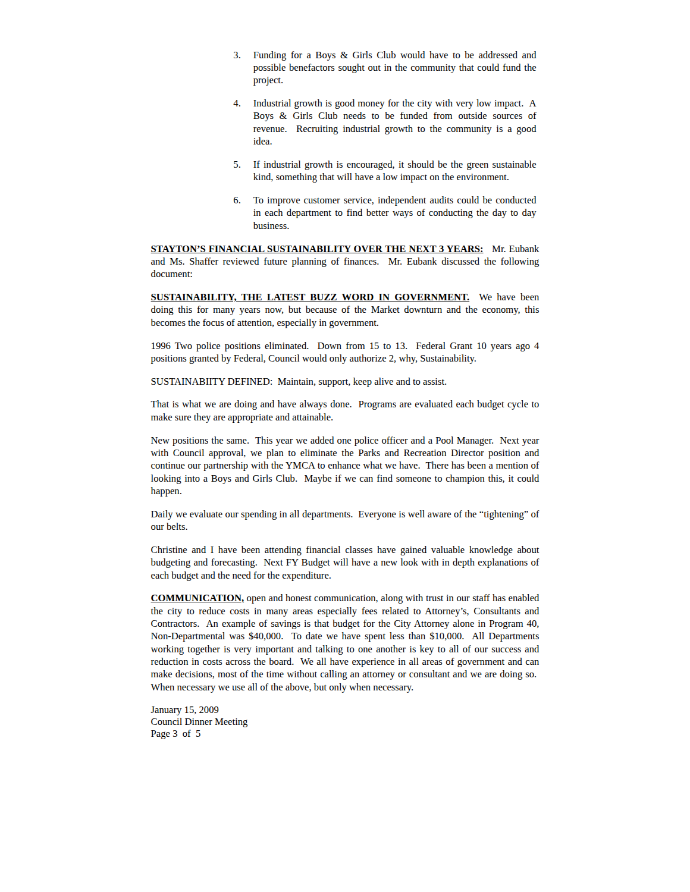3. Funding for a Boys & Girls Club would have to be addressed and possible benefactors sought out in the community that could fund the project.
4. Industrial growth is good money for the city with very low impact. A Boys & Girls Club needs to be funded from outside sources of revenue. Recruiting industrial growth to the community is a good idea.
5. If industrial growth is encouraged, it should be the green sustainable kind, something that will have a low impact on the environment.
6. To improve customer service, independent audits could be conducted in each department to find better ways of conducting the day to day business.
STAYTON’S FINANCIAL SUSTAINABILITY OVER THE NEXT 3 YEARS: Mr. Eubank and Ms. Shaffer reviewed future planning of finances. Mr. Eubank discussed the following document:
SUSTAINABILITY, THE LATEST BUZZ WORD IN GOVERNMENT. We have been doing this for many years now, but because of the Market downturn and the economy, this becomes the focus of attention, especially in government.
1996 Two police positions eliminated. Down from 15 to 13. Federal Grant 10 years ago 4 positions granted by Federal, Council would only authorize 2, why, Sustainability.
SUSTAINABIITY DEFINED: Maintain, support, keep alive and to assist.
That is what we are doing and have always done. Programs are evaluated each budget cycle to make sure they are appropriate and attainable.
New positions the same. This year we added one police officer and a Pool Manager. Next year with Council approval, we plan to eliminate the Parks and Recreation Director position and continue our partnership with the YMCA to enhance what we have. There has been a mention of looking into a Boys and Girls Club. Maybe if we can find someone to champion this, it could happen.
Daily we evaluate our spending in all departments. Everyone is well aware of the “tightening” of our belts.
Christine and I have been attending financial classes have gained valuable knowledge about budgeting and forecasting. Next FY Budget will have a new look with in depth explanations of each budget and the need for the expenditure.
COMMUNICATION, open and honest communication, along with trust in our staff has enabled the city to reduce costs in many areas especially fees related to Attorney’s, Consultants and Contractors. An example of savings is that budget for the City Attorney alone in Program 40, Non-Departmental was $40,000. To date we have spent less than $10,000. All Departments working together is very important and talking to one another is key to all of our success and reduction in costs across the board. We all have experience in all areas of government and can make decisions, most of the time without calling an attorney or consultant and we are doing so. When necessary we use all of the above, but only when necessary.
January 15, 2009
Council Dinner Meeting
Page 3 of 5